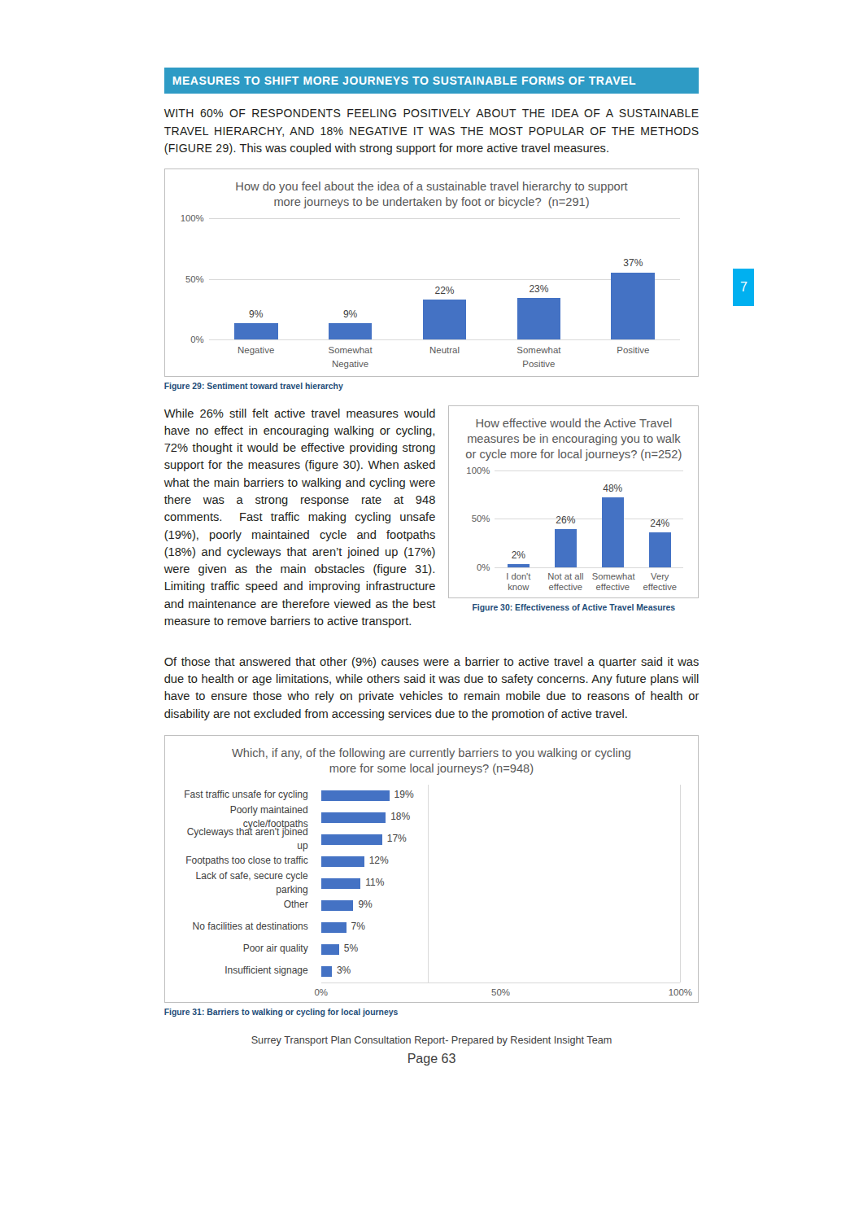Measures to shift more journeys to sustainable forms of travel
With 60% of respondents feeling positively about the idea of a sustainable travel hierarchy, and 18% negative it was the most popular of the methods (Figure 29). This was coupled with strong support for more active travel measures.
How do you feel about the idea of a sustainable travel hierarchy to support
more journeys to be undertaken by foot or bicycle? (n=291)
100%
50%
0%
9%
9%
22%
23%
37%
Negative Somewhat Negative Neutral Somewhat Positive Positive
Figure 29: Sentiment toward travel hierarchy
While 26% still felt active travel measures would have no effect in encouraging walking or cycling, 72% thought it would be effective providing strong support for the measures (figure 30). When asked what the main barriers to walking and cycling were there was a strong response rate at 948 comments. Fast traffic making cycling unsafe (19%), poorly maintained cycle and footpaths (18%) and cycleways that aren’t joined up (17%) were given as the main obstacles (figure 31). Limiting traffic speed and improving infrastructure and maintenance are therefore viewed as the best measure to remove barriers to active transport.
How effective would the Active Travel measures be in encouraging you to walk or cycle more for local journeys? (n=252)
100%
50%
0%
2%
26%
48%
24%
I don't know Not at all effective Somewhat effective Very effective
Figure 30: Effectiveness of Active Travel Measures
Of those that answered that other (9%) causes were a barrier to active travel a quarter said it was due to health or age limitations, while others said it was due to safety concerns. Any future plans will have to ensure those who rely on private vehicles to remain mobile due to reasons of health or disability are not excluded from accessing services due to the promotion of active travel.
Which, if any, of the following are currently barriers to you walking or cycling
more for some local journeys? (n=948)
Fast traffic unsafe for cycling
19%
Poorly maintained cycle/footpaths
18%
Cycleways that aren't joined up
17%
Footpaths too close to traffic
12%
Lack of safe, secure cycle parking
11%
Other
9%
No facilities at destinations
7%
Poor air quality
5%
Insufficient signage
3%
0% 50% 100%
Figure 31: Barriers to walking or cycling for local journeys
7
Surrey Transport Plan Consultation Report- Prepared by Resident Insight Team
Page 63